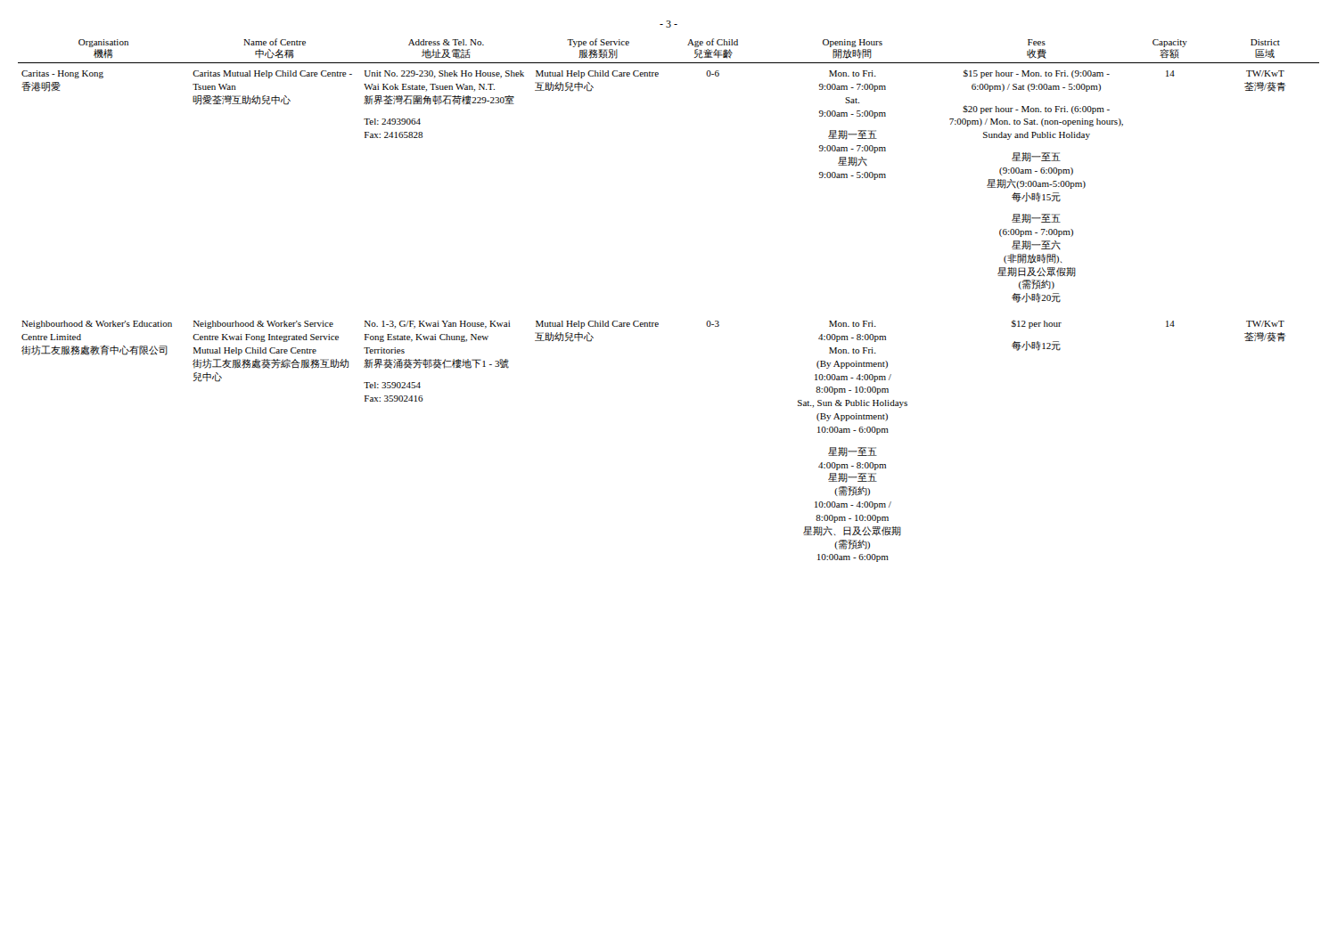- 3 -
| Organisation 機構 | Name of Centre 中心名稱 | Address & Tel. No. 地址及電話 | Type of Service 服務類別 | Age of Child 兒童年齡 | Opening Hours 開放時間 | Fees 收費 | Capacity 容額 | District 區域 |
| --- | --- | --- | --- | --- | --- | --- | --- | --- |
| Caritas - Hong Kong 香港明愛 | Caritas Mutual Help Child Care Centre - Tsuen Wan 明愛荃灣互助幼兒中心 | Unit No. 229-230, Shek Ho House, Shek Wai Kok Estate, Tsuen Wan, N.T. 新界荃灣石圍角邨石荷樓229-230室 Tel: 24939064 Fax: 24165828 | Mutual Help Child Care Centre 互助幼兒中心 | 0-6 | Mon. to Fri. 9:00am - 7:00pm Sat. 9:00am - 5:00pm 星期一至五 9:00am - 7:00pm 星期六 9:00am - 5:00pm | $15 per hour - Mon. to Fri. (9:00am - 6:00pm) / Sat (9:00am - 5:00pm) $20 per hour - Mon. to Fri. (6:00pm - 7:00pm) / Mon. to Sat. (non-opening hours), Sunday and Public Holiday 星期一至五 (9:00am - 6:00pm) 星期六(9:00am-5:00pm) 每小時15元 星期一至五 (6:00pm - 7:00pm) 星期一至六 (非開放時間)、 星期日及公眾假期 (需預約) 每小時20元 | 14 | TW/KwT 荃灣/葵青 |
| Neighbourhood & Worker's Education Centre Limited 街坊工友服務處教育中心有限公司 | Neighbourhood & Worker's Service Centre Kwai Fong Integrated Service Mutual Help Child Care Centre 街坊工友服務處葵芳綜合服務互助幼兒中心 | No. 1-3, G/F, Kwai Yan House, Kwai Fong Estate, Kwai Chung, New Territories 新界葵涌葵芳邨葵仁樓地下1 - 3號 Tel: 35902454 Fax: 35902416 | Mutual Help Child Care Centre 互助幼兒中心 | 0-3 | Mon. to Fri. 4:00pm - 8:00pm Mon. to Fri. (By Appointment) 10:00am - 4:00pm / 8:00pm - 10:00pm Sat., Sun & Public Holidays (By Appointment) 10:00am - 6:00pm 星期一至五 4:00pm - 8:00pm 星期一至五 (需預約) 10:00am - 4:00pm / 8:00pm - 10:00pm 星期六、日及公眾假期 (需預約) 10:00am - 6:00pm | $12 per hour 每小時12元 | 14 | TW/KwT 荃灣/葵青 |